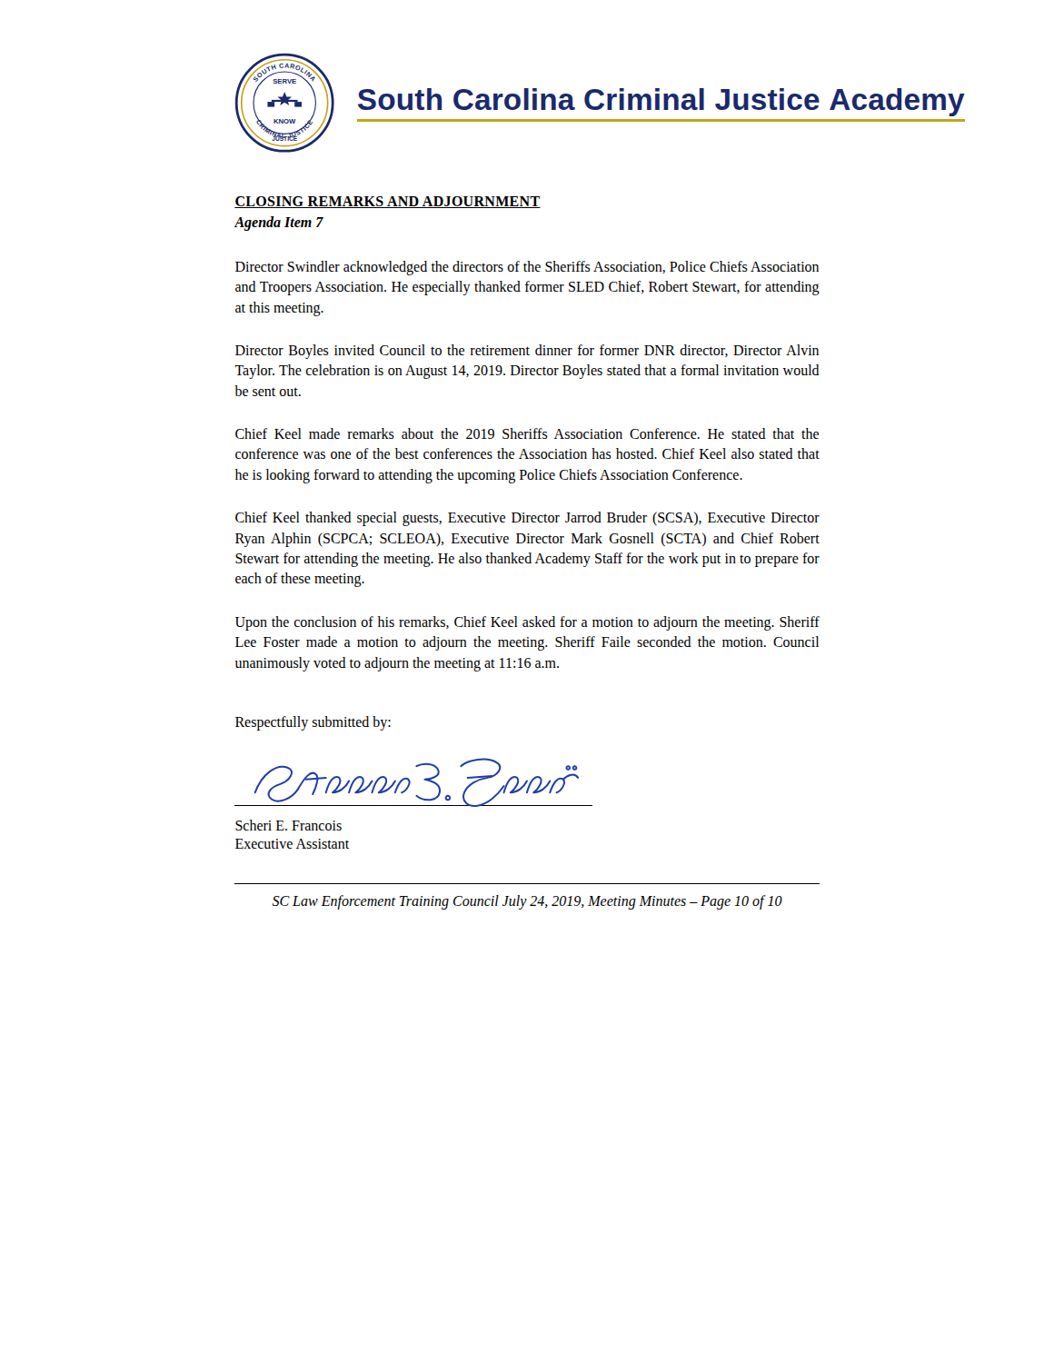SOUTH CAROLINA CRIMINAL JUSTICE SERVE KNOW JUSTICE
South Carolina Criminal Justice Academy
CLOSING REMARKS AND ADJOURNMENT
Agenda Item 7
Director Swindler acknowledged the directors of the Sheriffs Association, Police Chiefs Association and Troopers Association. He especially thanked former SLED Chief, Robert Stewart, for attending at this meeting.
Director Boyles invited Council to the retirement dinner for former DNR director, Director Alvin Taylor. The celebration is on August 14, 2019. Director Boyles stated that a formal invitation would be sent out.
Chief Keel made remarks about the 2019 Sheriffs Association Conference. He stated that the conference was one of the best conferences the Association has hosted. Chief Keel also stated that he is looking forward to attending the upcoming Police Chiefs Association Conference.
Chief Keel thanked special guests, Executive Director Jarrod Bruder (SCSA), Executive Director Ryan Alphin (SCPCA; SCLEOA), Executive Director Mark Gosnell (SCTA) and Chief Robert Stewart for attending the meeting. He also thanked Academy Staff for the work put in to prepare for each of these meeting.
Upon the conclusion of his remarks, Chief Keel asked for a motion to adjourn the meeting. Sheriff Lee Foster made a motion to adjourn the meeting. Sheriff Faile seconded the motion. Council unanimously voted to adjourn the meeting at 11:16 a.m.
Respectfully submitted by:
Scheri E. Francois
Executive Assistant
SC Law Enforcement Training Council July 24, 2019, Meeting Minutes – Page 10 of 10